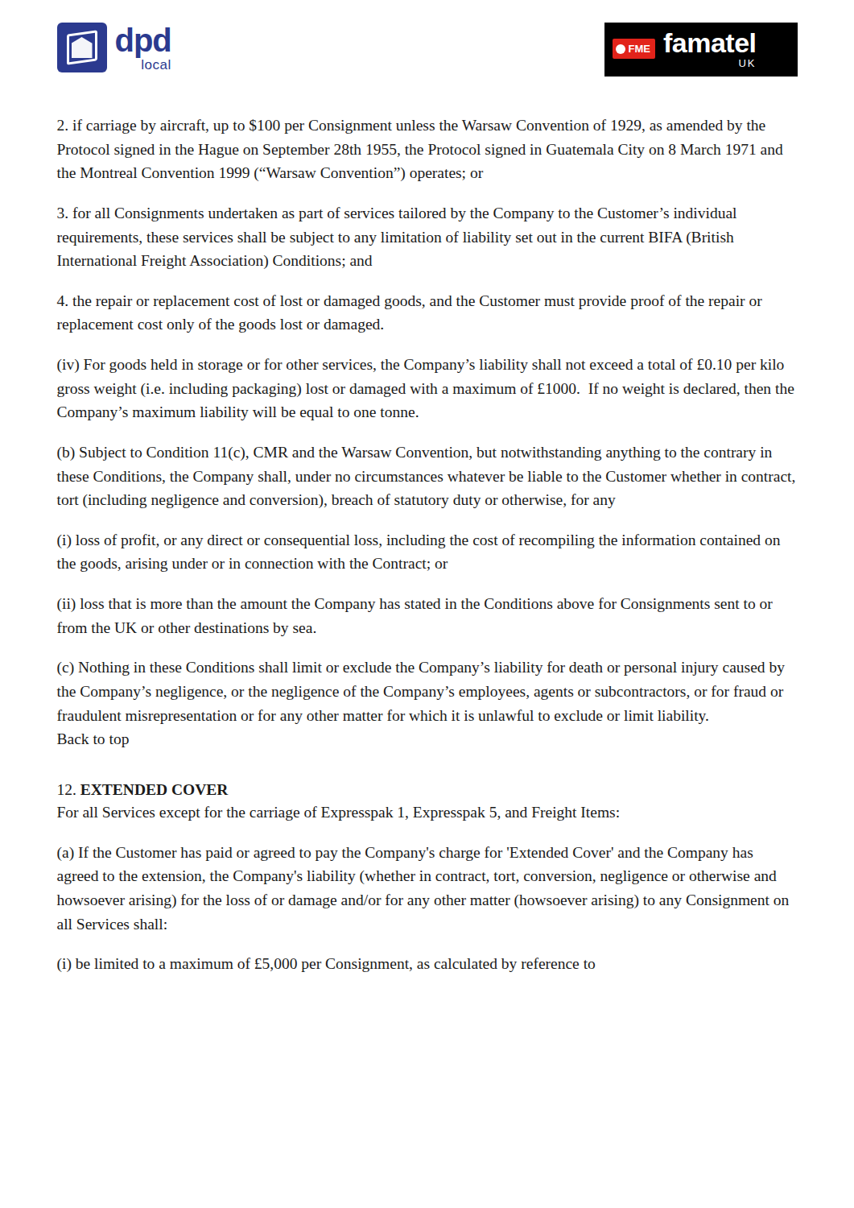dpd local
FME
famatel UK
2. if carriage by aircraft, up to $100 per Consignment unless the Warsaw Convention of 1929, as amended by the Protocol signed in the Hague on September 28th 1955, the Protocol signed in Guatemala City on 8 March 1971 and the Montreal Convention 1999 (“Warsaw Convention”) operates; or
3. for all Consignments undertaken as part of services tailored by the Company to the Customer’s individual requirements, these services shall be subject to any limitation of liability set out in the current BIFA (British International Freight Association) Conditions; and
4. the repair or replacement cost of lost or damaged goods, and the Customer must provide proof of the repair or replacement cost only of the goods lost or damaged.
(iv) For goods held in storage or for other services, the Company’s liability shall not exceed a total of £0.10 per kilo gross weight (i.e. including packaging) lost or damaged with a maximum of £1000. If no weight is declared, then the Company’s maximum liability will be equal to one tonne.
(b) Subject to Condition 11(c), CMR and the Warsaw Convention, but notwithstanding anything to the contrary in these Conditions, the Company shall, under no circumstances whatever be liable to the Customer whether in contract, tort (including negligence and conversion), breach of statutory duty or otherwise, for any
(i) loss of profit, or any direct or consequential loss, including the cost of recompiling the information contained on the goods, arising under or in connection with the Contract; or
(ii) loss that is more than the amount the Company has stated in the Conditions above for Consignments sent to or from the UK or other destinations by sea.
(c) Nothing in these Conditions shall limit or exclude the Company’s liability for death or personal injury caused by the Company’s negligence, or the negligence of the Company’s employees, agents or subcontractors, or for fraud or fraudulent misrepresentation or for any other matter for which it is unlawful to exclude or limit liability.
Back to top
12. EXTENDED COVER
For all Services except for the carriage of Expresspak 1, Expresspak 5, and Freight Items:
(a) If the Customer has paid or agreed to pay the Company's charge for 'Extended Cover' and the Company has agreed to the extension, the Company's liability (whether in contract, tort, conversion, negligence or otherwise and howsoever arising) for the loss of or damage and/or for any other matter (howsoever arising) to any Consignment on all Services shall:
(i) be limited to a maximum of £5,000 per Consignment, as calculated by reference to